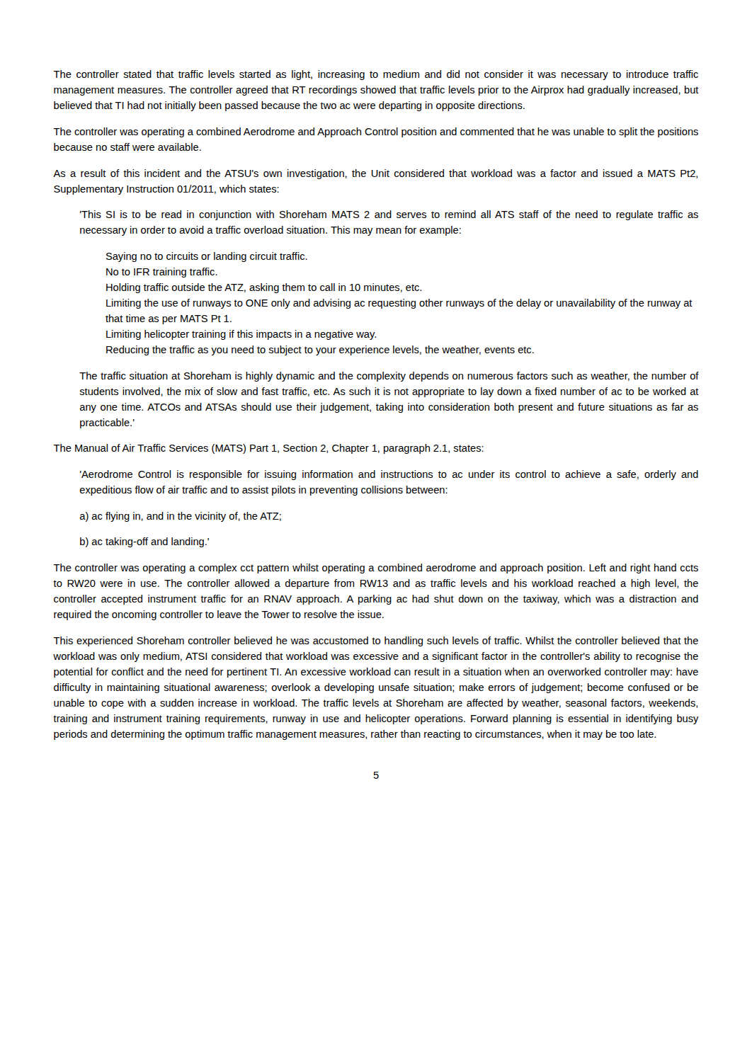The controller stated that traffic levels started as light, increasing to medium and did not consider it was necessary to introduce traffic management measures. The controller agreed that RT recordings showed that traffic levels prior to the Airprox had gradually increased, but believed that TI had not initially been passed because the two ac were departing in opposite directions.
The controller was operating a combined Aerodrome and Approach Control position and commented that he was unable to split the positions because no staff were available.
As a result of this incident and the ATSU's own investigation, the Unit considered that workload was a factor and issued a MATS Pt2, Supplementary Instruction 01/2011, which states:
'This SI is to be read in conjunction with Shoreham MATS 2 and serves to remind all ATS staff of the need to regulate traffic as necessary in order to avoid a traffic overload situation. This may mean for example:
Saying no to circuits or landing circuit traffic.
No to IFR training traffic.
Holding traffic outside the ATZ, asking them to call in 10 minutes, etc.
Limiting the use of runways to ONE only and advising ac requesting other runways of the delay or unavailability of the runway at that time as per MATS Pt 1.
Limiting helicopter training if this impacts in a negative way.
Reducing the traffic as you need to subject to your experience levels, the weather, events etc.
The traffic situation at Shoreham is highly dynamic and the complexity depends on numerous factors such as weather, the number of students involved, the mix of slow and fast traffic, etc. As such it is not appropriate to lay down a fixed number of ac to be worked at any one time. ATCOs and ATSAs should use their judgement, taking into consideration both present and future situations as far as practicable.'
The Manual of Air Traffic Services (MATS) Part 1, Section 2, Chapter 1, paragraph 2.1, states:
'Aerodrome Control is responsible for issuing information and instructions to ac under its control to achieve a safe, orderly and expeditious flow of air traffic and to assist pilots in preventing collisions between:
a) ac flying in, and in the vicinity of, the ATZ;
b) ac taking-off and landing.'
The controller was operating a complex cct pattern whilst operating a combined aerodrome and approach position. Left and right hand ccts to RW20 were in use. The controller allowed a departure from RW13 and as traffic levels and his workload reached a high level, the controller accepted instrument traffic for an RNAV approach. A parking ac had shut down on the taxiway, which was a distraction and required the oncoming controller to leave the Tower to resolve the issue.
This experienced Shoreham controller believed he was accustomed to handling such levels of traffic. Whilst the controller believed that the workload was only medium, ATSI considered that workload was excessive and a significant factor in the controller's ability to recognise the potential for conflict and the need for pertinent TI. An excessive workload can result in a situation when an overworked controller may: have difficulty in maintaining situational awareness; overlook a developing unsafe situation; make errors of judgement; become confused or be unable to cope with a sudden increase in workload. The traffic levels at Shoreham are affected by weather, seasonal factors, weekends, training and instrument training requirements, runway in use and helicopter operations. Forward planning is essential in identifying busy periods and determining the optimum traffic management measures, rather than reacting to circumstances, when it may be too late.
5